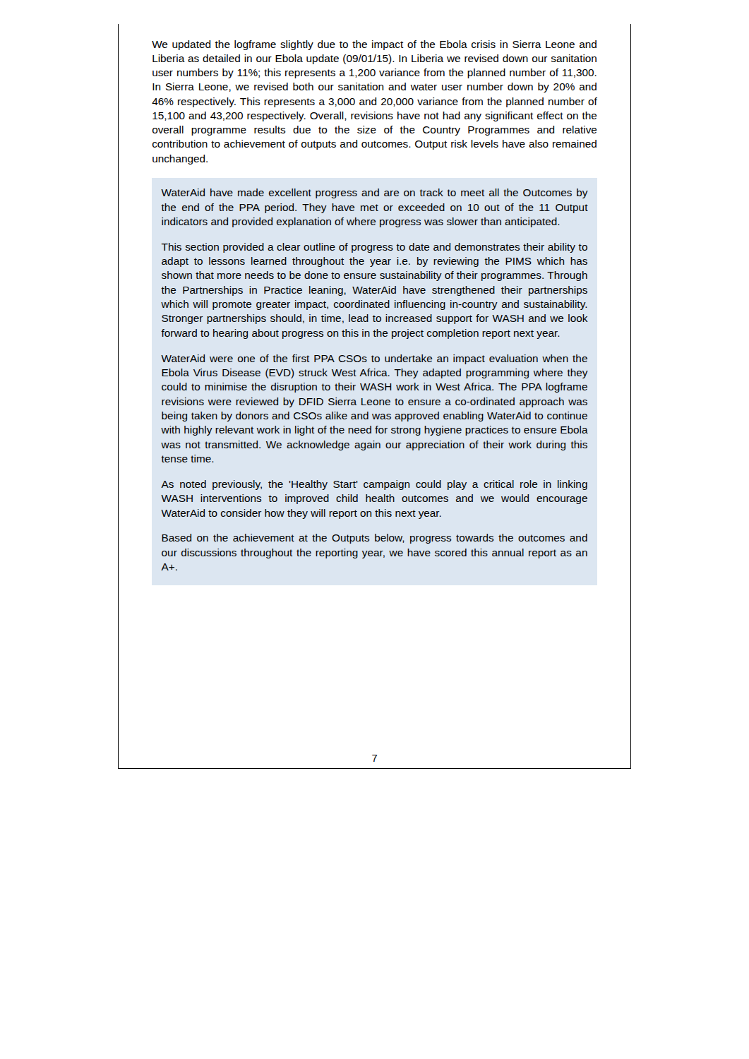We updated the logframe slightly due to the impact of the Ebola crisis in Sierra Leone and Liberia as detailed in our Ebola update (09/01/15). In Liberia we revised down our sanitation user numbers by 11%; this represents a 1,200 variance from the planned number of 11,300. In Sierra Leone, we revised both our sanitation and water user number down by 20% and 46% respectively. This represents a 3,000 and 20,000 variance from the planned number of 15,100 and 43,200 respectively. Overall, revisions have not had any significant effect on the overall programme results due to the size of the Country Programmes and relative contribution to achievement of outputs and outcomes. Output risk levels have also remained unchanged.
WaterAid have made excellent progress and are on track to meet all the Outcomes by the end of the PPA period. They have met or exceeded on 10 out of the 11 Output indicators and provided explanation of where progress was slower than anticipated.
This section provided a clear outline of progress to date and demonstrates their ability to adapt to lessons learned throughout the year i.e. by reviewing the PIMS which has shown that more needs to be done to ensure sustainability of their programmes. Through the Partnerships in Practice leaning, WaterAid have strengthened their partnerships which will promote greater impact, coordinated influencing in-country and sustainability. Stronger partnerships should, in time, lead to increased support for WASH and we look forward to hearing about progress on this in the project completion report next year.
WaterAid were one of the first PPA CSOs to undertake an impact evaluation when the Ebola Virus Disease (EVD) struck West Africa. They adapted programming where they could to minimise the disruption to their WASH work in West Africa. The PPA logframe revisions were reviewed by DFID Sierra Leone to ensure a co-ordinated approach was being taken by donors and CSOs alike and was approved enabling WaterAid to continue with highly relevant work in light of the need for strong hygiene practices to ensure Ebola was not transmitted. We acknowledge again our appreciation of their work during this tense time.
As noted previously, the 'Healthy Start' campaign could play a critical role in linking WASH interventions to improved child health outcomes and we would encourage WaterAid to consider how they will report on this next year.
Based on the achievement at the Outputs below, progress towards the outcomes and our discussions throughout the reporting year, we have scored this annual report as an A+.
7